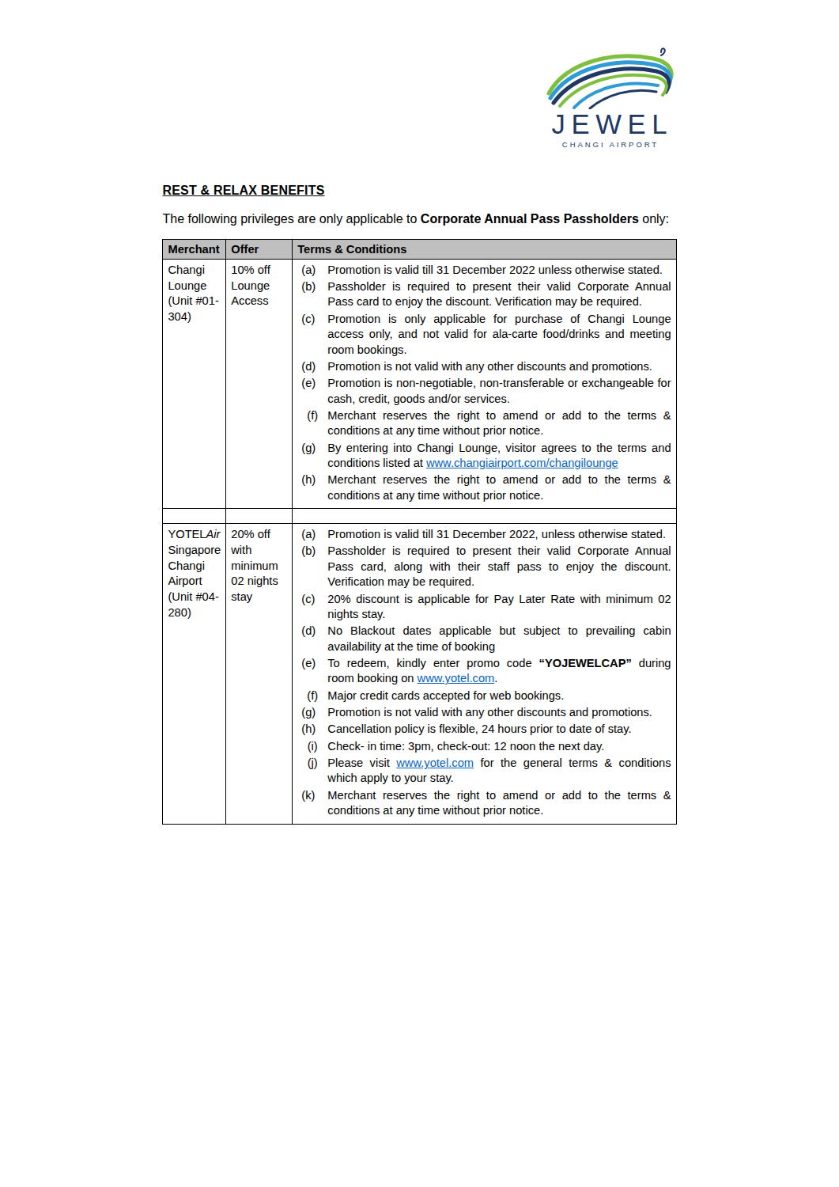JEWEL
CHANGI AIRPORT
REST & RELAX BENEFITS
The following privileges are only applicable to Corporate Annual Pass Passholders only:
| Merchant | Offer | Terms & Conditions |
| --- | --- | --- |
| Changi Lounge (Unit #01-304) | 10% off Lounge Access | (a) Promotion is valid till 31 December 2022 unless otherwise stated. (b) Passholder is required to present their valid Corporate Annual Pass card to enjoy the discount. Verification may be required. (c) Promotion is only applicable for purchase of Changi Lounge access only, and not valid for ala-carte food/drinks and meeting room bookings. (d) Promotion is not valid with any other discounts and promotions. (e) Promotion is non-negotiable, non-transferable or exchangeable for cash, credit, goods and/or services. (f) Merchant reserves the right to amend or add to the terms & conditions at any time without prior notice. (g) By entering into Changi Lounge, visitor agrees to the terms and conditions listed at www.changiairport.com/changilounge (h) Merchant reserves the right to amend or add to the terms & conditions at any time without prior notice. |
| YOTEL Air Singapore Changi Airport (Unit #04-280) | 20% off with minimum 02 nights stay | (a) Promotion is valid till 31 December 2022, unless otherwise stated. (b) Passholder is required to present their valid Corporate Annual Pass card, along with their staff pass to enjoy the discount. Verification may be required. (c) 20% discount is applicable for Pay Later Rate with minimum 02 nights stay. (d) No Blackout dates applicable but subject to prevailing cabin availability at the time of booking (e) To redeem, kindly enter promo code “YOJEWELCAP” during room booking on www.yotel.com . (f) Major credit cards accepted for web bookings. (g) Promotion is not valid with any other discounts and promotions. (h) Cancellation policy is flexible, 24 hours prior to date of stay. (i) Check- in time: 3pm, check-out: 12 noon the next day. (j) Please visit www.yotel.com for the general terms & conditions which apply to your stay. (k) Merchant reserves the right to amend or add to the terms & conditions at any time without prior notice. |